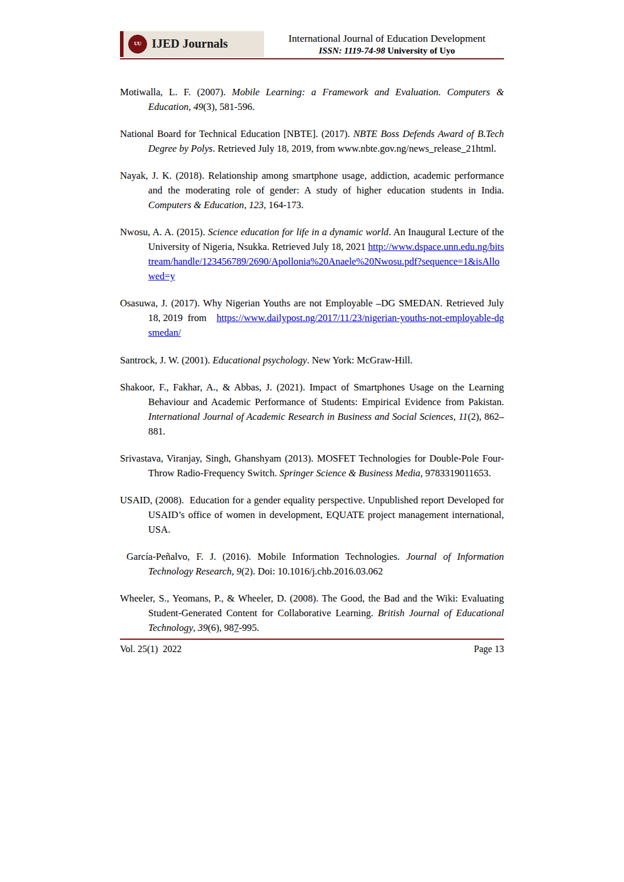UU IJED Journals
International Journal of Education Development
ISSN: 1119-74-98 University of Uyo
Motiwalla, L. F. (2007). Mobile Learning: a Framework and Evaluation. Computers & Education, 49(3), 581-596.
National Board for Technical Education [NBTE]. (2017). NBTE Boss Defends Award of B.Tech Degree by Polys. Retrieved July 18, 2019, from www.nbte.gov.ng/news_release_21html.
Nayak, J. K. (2018). Relationship among smartphone usage, addiction, academic performance and the moderating role of gender: A study of higher education students in India. Computers & Education, 123, 164-173.
Nwosu, A. A. (2015). Science education for life in a dynamic world. An Inaugural Lecture of the University of Nigeria, Nsukka. Retrieved July 18, 2021 http://www.dspace.unn.edu.ng/bitstream/handle/123456789/2690/Apollonia%20Anaele%20Nwosu.pdf?sequence=1&isAllowed=y
Osasuwa, J. (2017). Why Nigerian Youths are not Employable –DG SMEDAN. Retrieved July 18, 2019 from https://www.dailypost.ng/2017/11/23/nigerian-youths-not-employable-dg smedan/
Santrock, J. W. (2001). Educational psychology. New York: McGraw-Hill.
Shakoor, F., Fakhar, A., & Abbas, J. (2021). Impact of Smartphones Usage on the Learning Behaviour and Academic Performance of Students: Empirical Evidence from Pakistan. International Journal of Academic Research in Business and Social Sciences, 11(2), 862–881.
Srivastava, Viranjay, Singh, Ghanshyam (2013). MOSFET Technologies for Double-Pole Four-Throw Radio-Frequency Switch. Springer Science & Business Media, 9783319011653.
USAID, (2008). Education for a gender equality perspective. Unpublished report Developed for USAID’s office of women in development, EQUATE project management international, USA.
García-Peñalvo, F. J. (2016). Mobile Information Technologies. Journal of Information Technology Research, 9(2). Doi: 10.1016/j.chb.2016.03.062
Wheeler, S., Yeomans, P., & Wheeler, D. (2008). The Good, the Bad and the Wiki: Evaluating Student-Generated Content for Collaborative Learning. British Journal of Educational Technology, 39(6), 987-995.
Vol. 25(1) 2022 Page 13